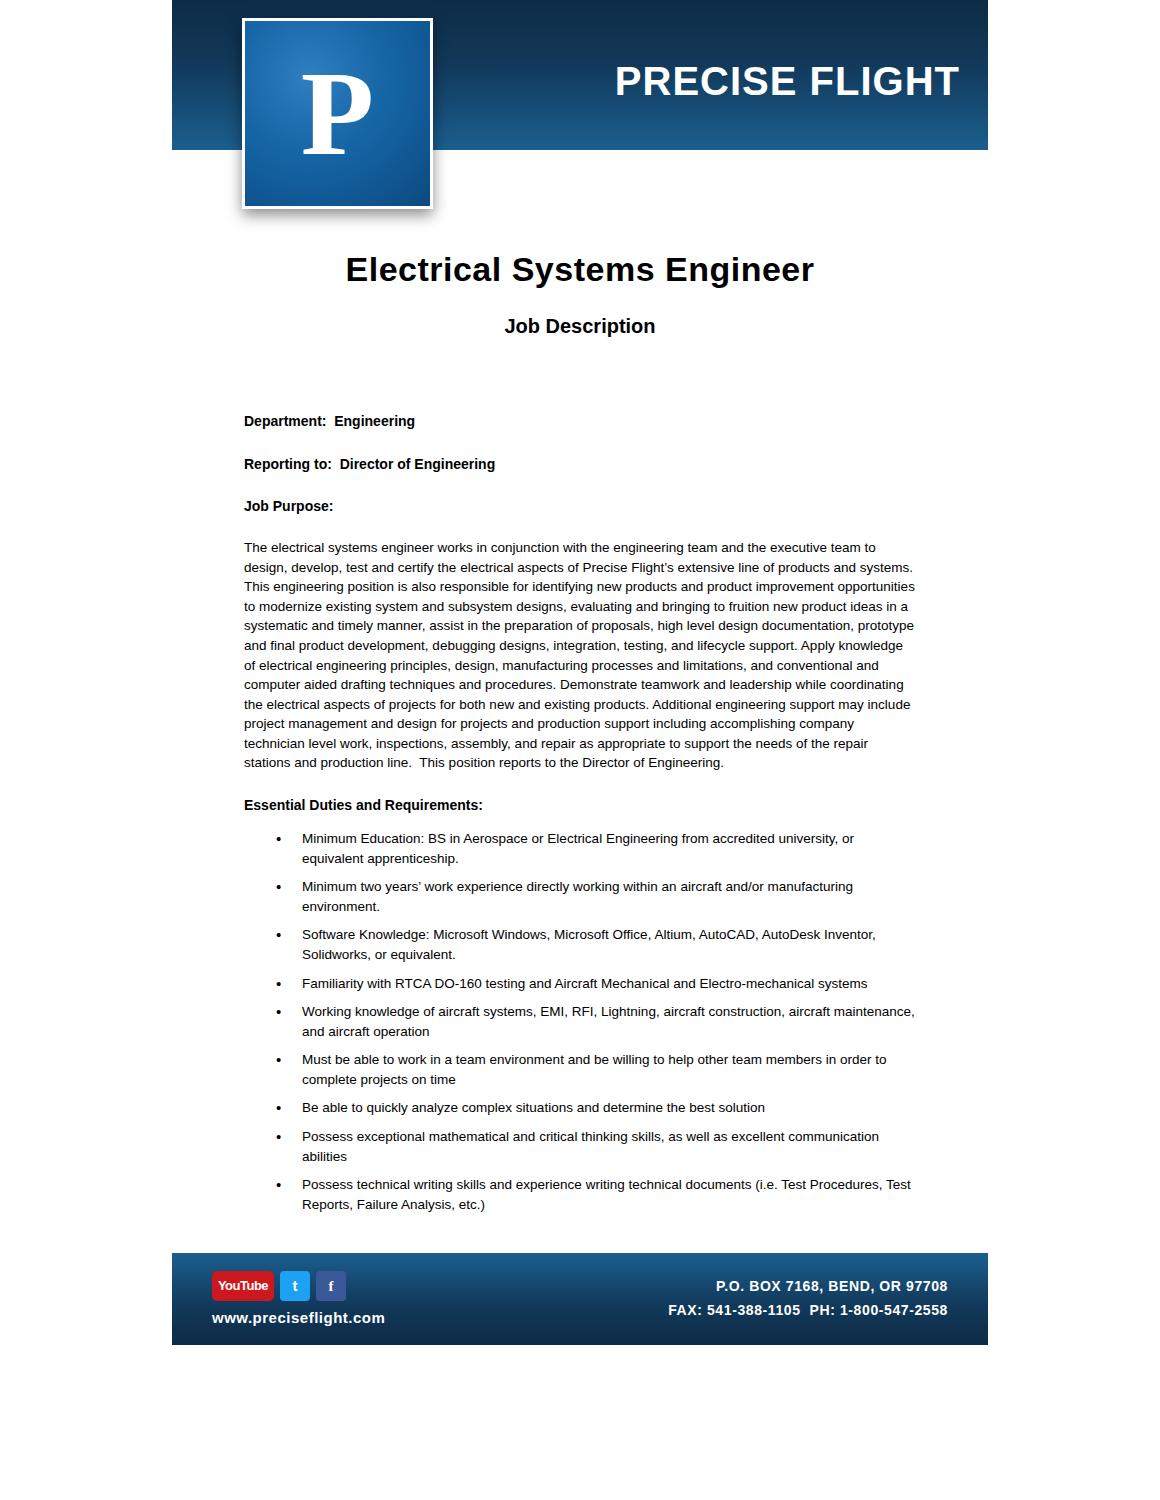P
PRECISE FLIGHT
Electrical Systems Engineer
Job Description
Department: Engineering
Reporting to: Director of Engineering
Job Purpose:
The electrical systems engineer works in conjunction with the engineering team and the executive team to design, develop, test and certify the electrical aspects of Precise Flight’s extensive line of products and systems. This engineering position is also responsible for identifying new products and product improvement opportunities to modernize existing system and subsystem designs, evaluating and bringing to fruition new product ideas in a systematic and timely manner, assist in the preparation of proposals, high level design documentation, prototype and final product development, debugging designs, integration, testing, and lifecycle support. Apply knowledge of electrical engineering principles, design, manufacturing processes and limitations, and conventional and computer aided drafting techniques and procedures. Demonstrate teamwork and leadership while coordinating the electrical aspects of projects for both new and existing products. Additional engineering support may include project management and design for projects and production support including accomplishing company technician level work, inspections, assembly, and repair as appropriate to support the needs of the repair stations and production line. This position reports to the Director of Engineering.
Essential Duties and Requirements:
Minimum Education: BS in Aerospace or Electrical Engineering from accredited university, or equivalent apprenticeship.
Minimum two years’ work experience directly working within an aircraft and/or manufacturing environment.
Software Knowledge: Microsoft Windows, Microsoft Office, Altium, AutoCAD, AutoDesk Inventor, Solidworks, or equivalent.
Familiarity with RTCA DO-160 testing and Aircraft Mechanical and Electro-mechanical systems
Working knowledge of aircraft systems, EMI, RFI, Lightning, aircraft construction, aircraft maintenance, and aircraft operation
Must be able to work in a team environment and be willing to help other team members in order to complete projects on time
Be able to quickly analyze complex situations and determine the best solution
Possess exceptional mathematical and critical thinking skills, as well as excellent communication abilities
Possess technical writing skills and experience writing technical documents (i.e. Test Procedures, Test Reports, Failure Analysis, etc.)
YouTube t f
www.preciseflight.com
P.O. BOX 7168, BEND, OR 97708
FAX: 541-388-1105 PH: 1-800-547-2558